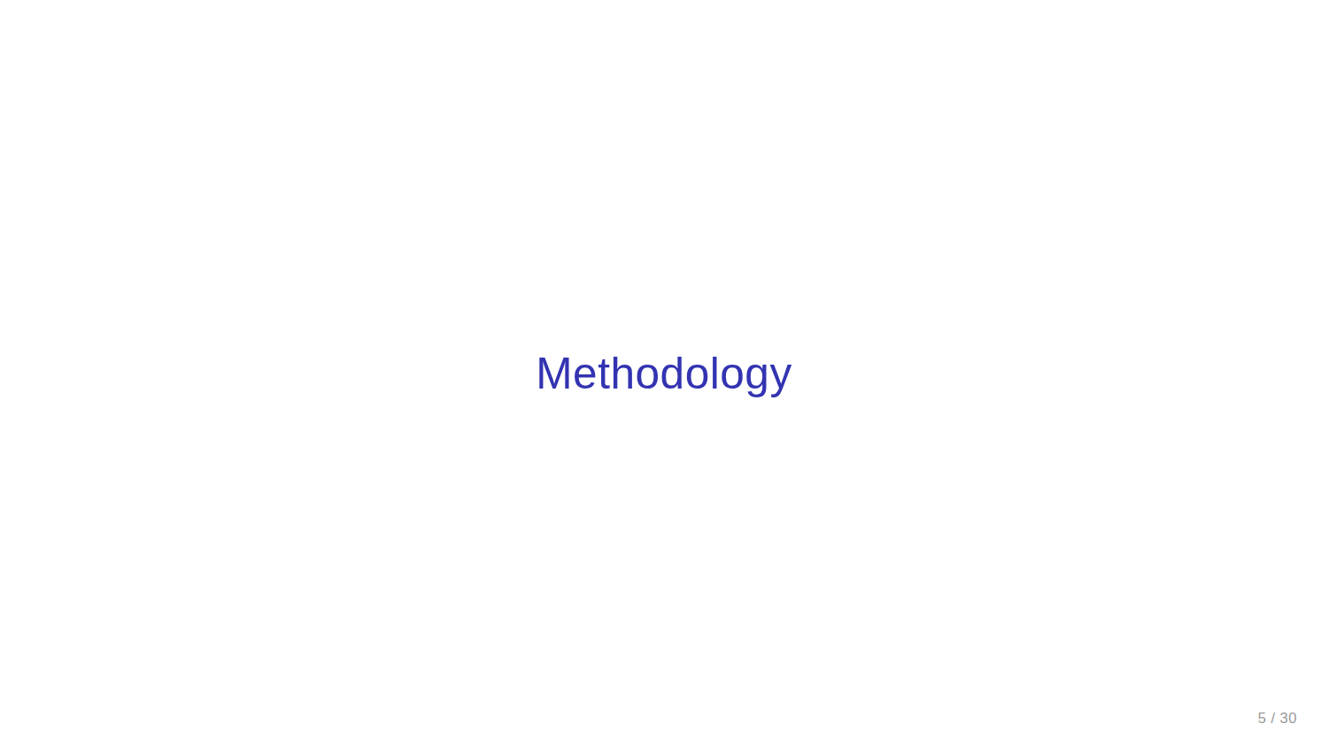Methodology
5 / 30